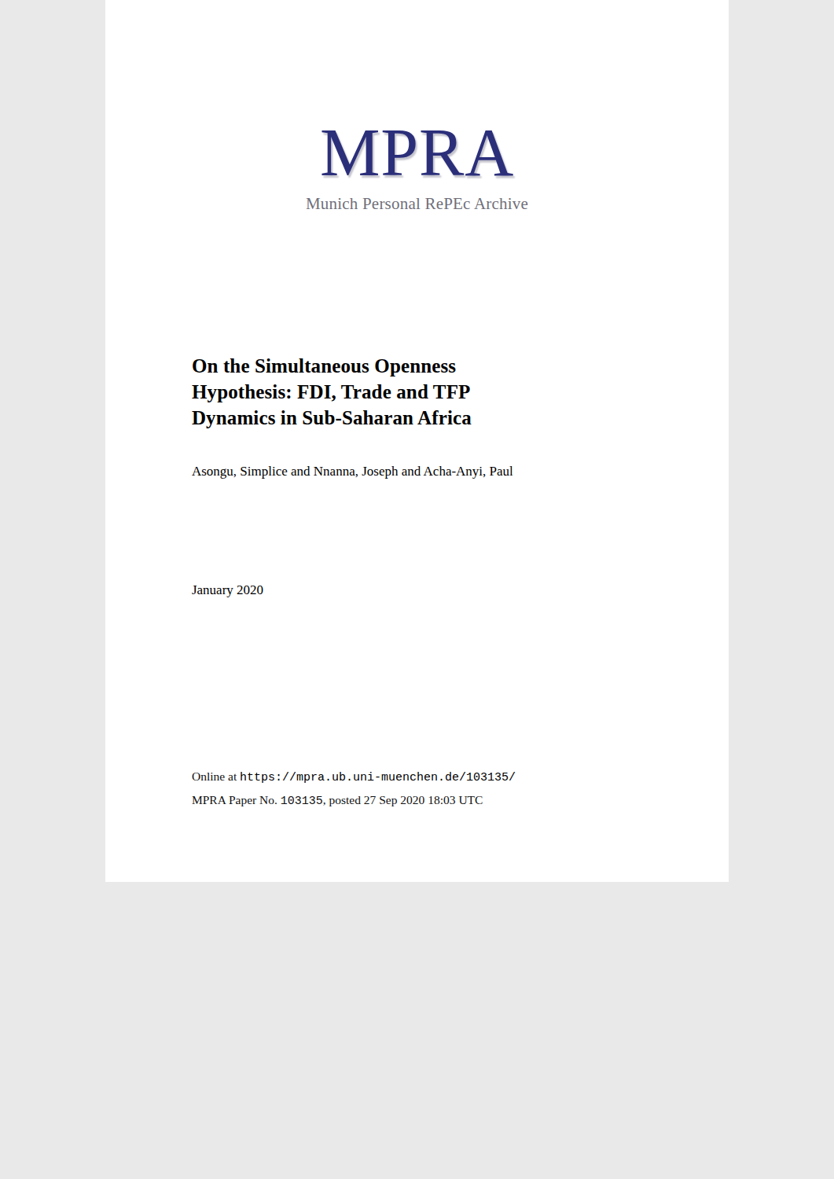MPRA
Munich Personal RePEc Archive
On the Simultaneous Openness
Hypothesis: FDI, Trade and TFP
Dynamics in Sub-Saharan Africa
Asongu, Simplice and Nnanna, Joseph and Acha-Anyi, Paul
January 2020
Online at https://mpra.ub.uni-muenchen.de/103135/
MPRA Paper No. 103135, posted 27 Sep 2020 18:03 UTC